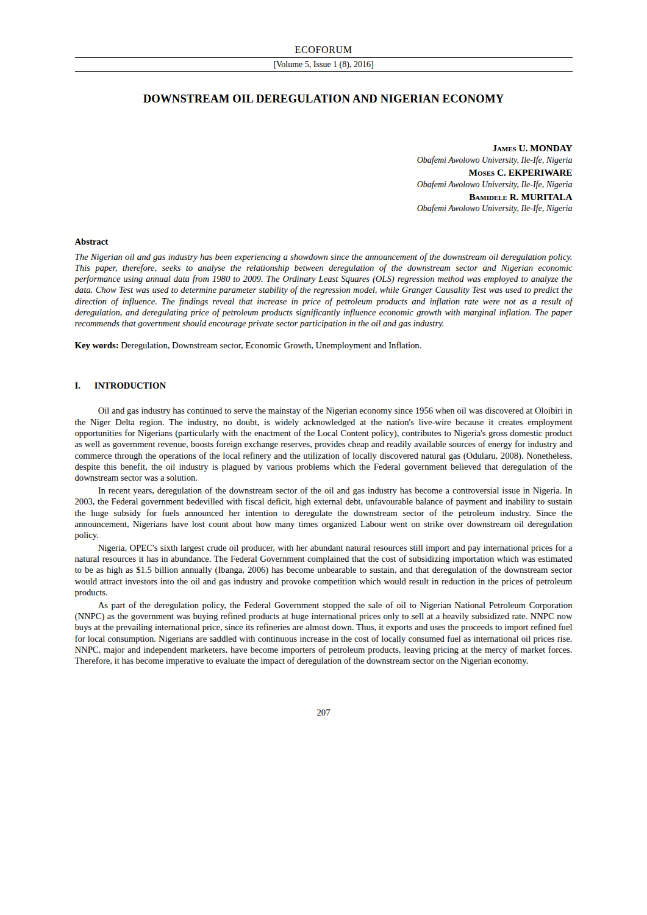ECOFORUM
[Volume 5, Issue 1 (8), 2016]
DOWNSTREAM OIL DEREGULATION AND NIGERIAN ECONOMY
James U. MONDAY
Obafemi Awolowo University, Ile-Ife, Nigeria
Moses C. EKPERIWARE
Obafemi Awolowo University, Ile-Ife, Nigeria
Bamidele R. MURITALA
Obafemi Awolowo University, Ile-Ife, Nigeria
Abstract
The Nigerian oil and gas industry has been experiencing a showdown since the announcement of the downstream oil deregulation policy. This paper, therefore, seeks to analyse the relationship between deregulation of the downstream sector and Nigerian economic performance using annual data from 1980 to 2009. The Ordinary Least Squares (OLS) regression method was employed to analyze the data. Chow Test was used to determine parameter stability of the regression model, while Granger Causality Test was used to predict the direction of influence. The findings reveal that increase in price of petroleum products and inflation rate were not as a result of deregulation, and deregulating price of petroleum products significantly influence economic growth with marginal inflation. The paper recommends that government should encourage private sector participation in the oil and gas industry.
Key words: Deregulation, Downstream sector, Economic Growth, Unemployment and Inflation.
I. INTRODUCTION
Oil and gas industry has continued to serve the mainstay of the Nigerian economy since 1956 when oil was discovered at Oloibiri in the Niger Delta region. The industry, no doubt, is widely acknowledged at the nation's live-wire because it creates employment opportunities for Nigerians (particularly with the enactment of the Local Content policy), contributes to Nigeria's gross domestic product as well as government revenue, boosts foreign exchange reserves, provides cheap and readily available sources of energy for industry and commerce through the operations of the local refinery and the utilization of locally discovered natural gas (Odularu, 2008). Nonetheless, despite this benefit, the oil industry is plagued by various problems which the Federal government believed that deregulation of the downstream sector was a solution.
In recent years, deregulation of the downstream sector of the oil and gas industry has become a controversial issue in Nigeria. In 2003, the Federal government bedevilled with fiscal deficit, high external debt, unfavourable balance of payment and inability to sustain the huge subsidy for fuels announced her intention to deregulate the downstream sector of the petroleum industry. Since the announcement, Nigerians have lost count about how many times organized Labour went on strike over downstream oil deregulation policy.
Nigeria, OPEC's sixth largest crude oil producer, with her abundant natural resources still import and pay international prices for a natural resources it has in abundance. The Federal Government complained that the cost of subsidizing importation which was estimated to be as high as $1.5 billion annually (Ibanga, 2006) has become unbearable to sustain, and that deregulation of the downstream sector would attract investors into the oil and gas industry and provoke competition which would result in reduction in the prices of petroleum products.
As part of the deregulation policy, the Federal Government stopped the sale of oil to Nigerian National Petroleum Corporation (NNPC) as the government was buying refined products at huge international prices only to sell at a heavily subsidized rate. NNPC now buys at the prevailing international price, since its refineries are almost down. Thus, it exports and uses the proceeds to import refined fuel for local consumption. Nigerians are saddled with continuous increase in the cost of locally consumed fuel as international oil prices rise. NNPC, major and independent marketers, have become importers of petroleum products, leaving pricing at the mercy of market forces. Therefore, it has become imperative to evaluate the impact of deregulation of the downstream sector on the Nigerian economy.
207